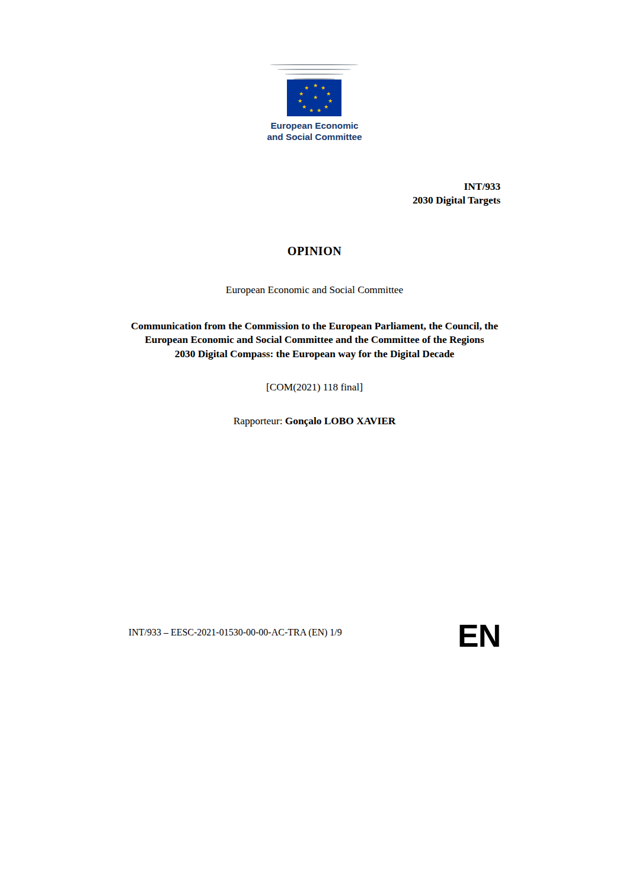★ ★ ★ ★ ★ ★ ★ ★ ★ ★ ★ ★
European Economic
and Social Committee
INT/933
2030 Digital Targets
OPINION
European Economic and Social Committee
Communication from the Commission to the European Parliament, the Council, the European Economic and Social Committee and the Committee of the Regions
2030 Digital Compass: the European way for the Digital Decade
[COM(2021) 118 final]
Rapporteur: Gonçalo LOBO XAVIER
INT/933 – EESC-2021-01530-00-00-AC-TRA (EN) 1/9
EN